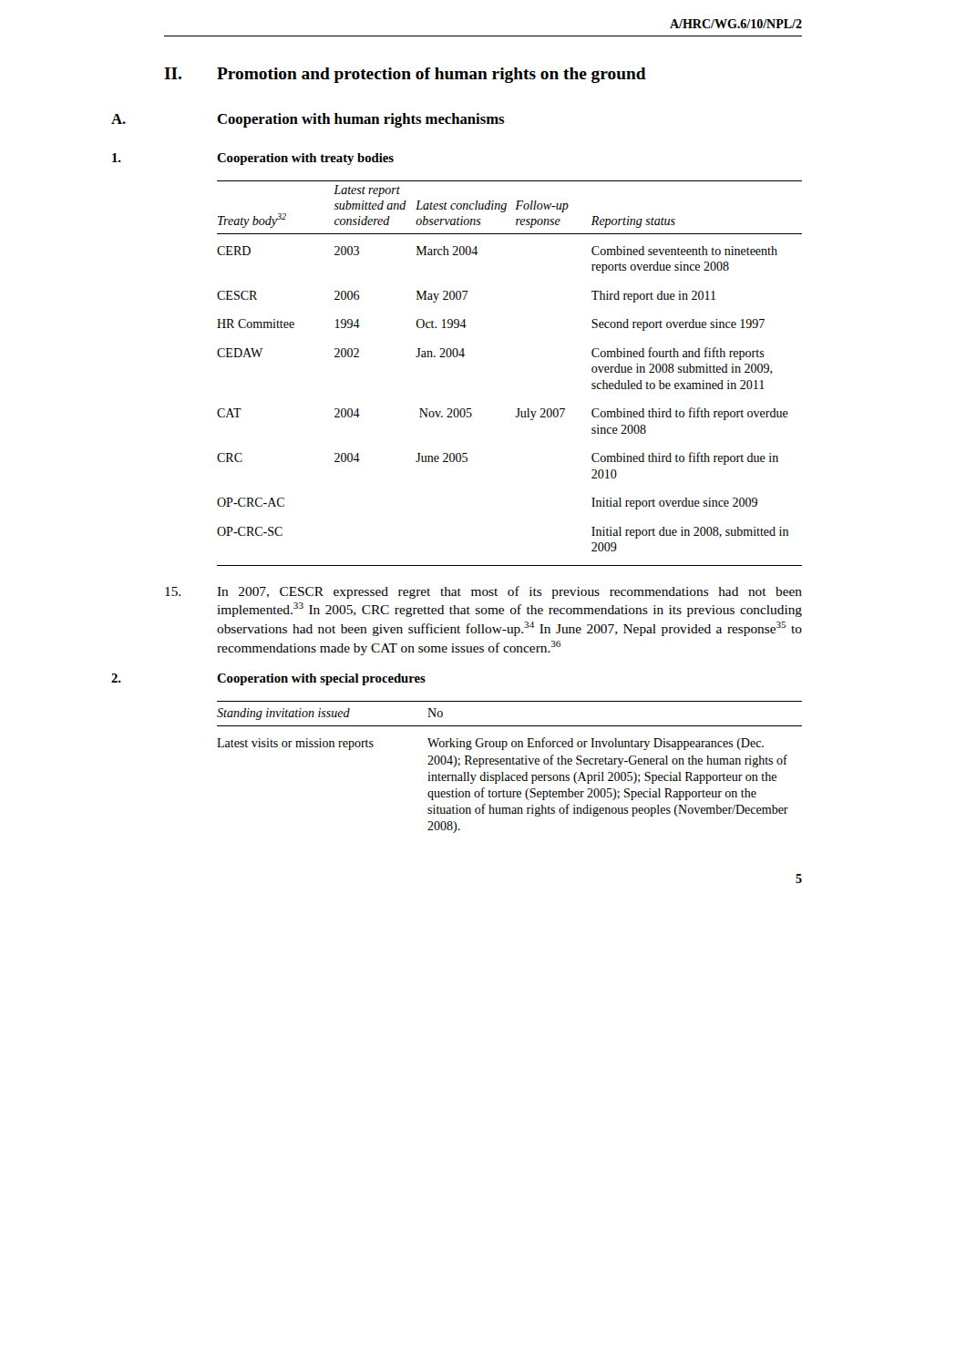A/HRC/WG.6/10/NPL/2
II. Promotion and protection of human rights on the ground
A. Cooperation with human rights mechanisms
1. Cooperation with treaty bodies
| Treaty body 32 | Latest report submitted and considered | Latest concluding observations | Follow-up response | Reporting status |
| --- | --- | --- | --- | --- |
| CERD | 2003 | March 2004 | | Combined seventeenth to nineteenth reports overdue since 2008 |
| CESCR | 2006 | May 2007 | | Third report due in 2011 |
| HR Committee | 1994 | Oct. 1994 | | Second report overdue since 1997 |
| CEDAW | 2002 | Jan. 2004 | | Combined fourth and fifth reports overdue in 2008 submitted in 2009, scheduled to be examined in 2011 |
| CAT | 2004 | Nov. 2005 | July 2007 | Combined third to fifth report overdue since 2008 |
| CRC | 2004 | June 2005 | | Combined third to fifth report due in 2010 |
| OP-CRC-AC | | | | Initial report overdue since 2009 |
| OP-CRC-SC | | | | Initial report due in 2008, submitted in 2009 |
15. In 2007, CESCR expressed regret that most of its previous recommendations had not been implemented.33 In 2005, CRC regretted that some of the recommendations in its previous concluding observations had not been given sufficient follow-up.34 In June 2007, Nepal provided a response35 to recommendations made by CAT on some issues of concern.36
2. Cooperation with special procedures
| Standing invitation issued | No |
| Latest visits or mission reports | Working Group on Enforced or Involuntary Disappearances (Dec. 2004); Representative of the Secretary-General on the human rights of internally displaced persons (April 2005); Special Rapporteur on the question of torture (September 2005); Special Rapporteur on the situation of human rights of indigenous peoples (November/December 2008). |
5